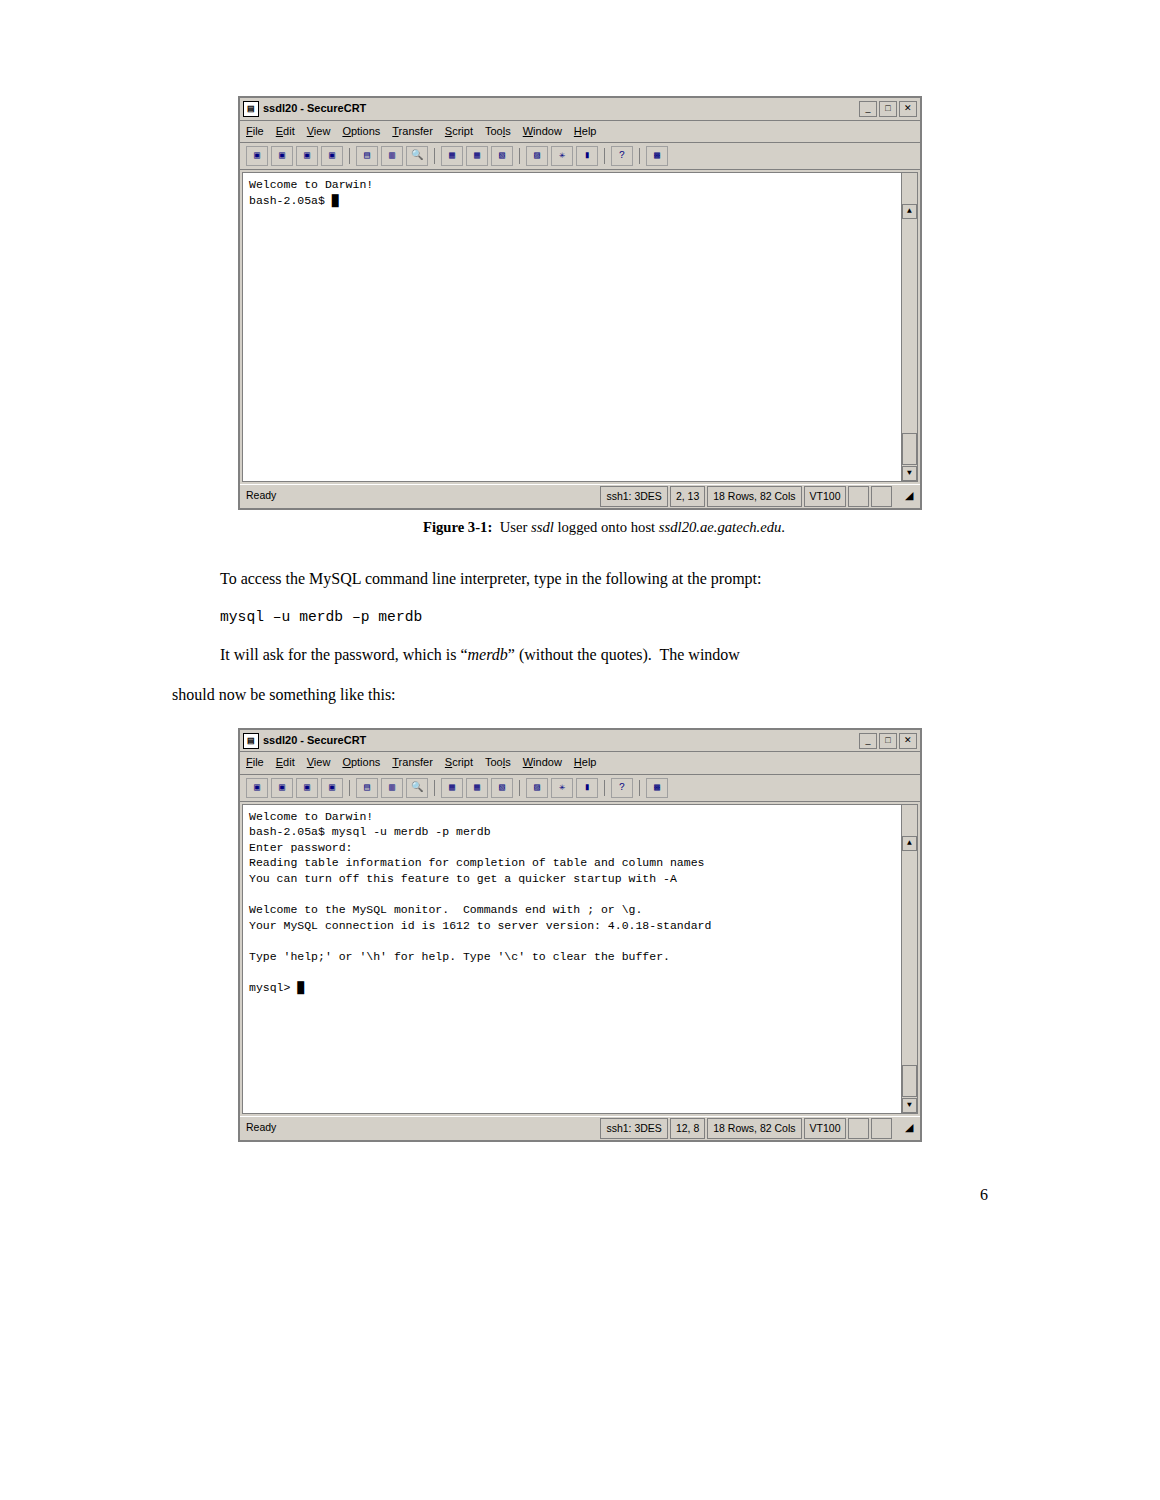▤ ssdl20 - SecureCRT
_□✕
File Edit View Options Transfer Script Tools Window Help
▣ ▣ ▣ ▣ ▤ ▥ 🔍 ▦ ▦ ▧ ▨ ✳ ▮ ? ▩
Welcome to Darwin! bash-2.05a$ █
▲
▼
Ready
ssh1: 3DES
2, 13
18 Rows, 82 Cols
VT100
◢
Figure 3-1: User ssdl logged onto host ssdl20.ae.gatech.edu.
To access the MySQL command line interpreter, type in the following at the prompt:
mysql –u merdb –p merdb
It will ask for the password, which is “merdb” (without the quotes). The window
should now be something like this:
▤ ssdl20 - SecureCRT
_□✕
File Edit View Options Transfer Script Tools Window Help
▣ ▣ ▣ ▣ ▤ ▥ 🔍 ▦ ▦ ▧ ▨ ✳ ▮ ? ▩
Welcome to Darwin! bash-2.05a$ mysql -u merdb -p merdb Enter password: Reading table information for completion of table and column names You can turn off this feature to get a quicker startup with -A Welcome to the MySQL monitor. Commands end with ; or \g. Your MySQL connection id is 1612 to server version: 4.0.18-standard Type 'help;' or '\h' for help. Type '\c' to clear the buffer. mysql> █
▲
▼
Ready
ssh1: 3DES
12, 8
18 Rows, 82 Cols
VT100
◢
6